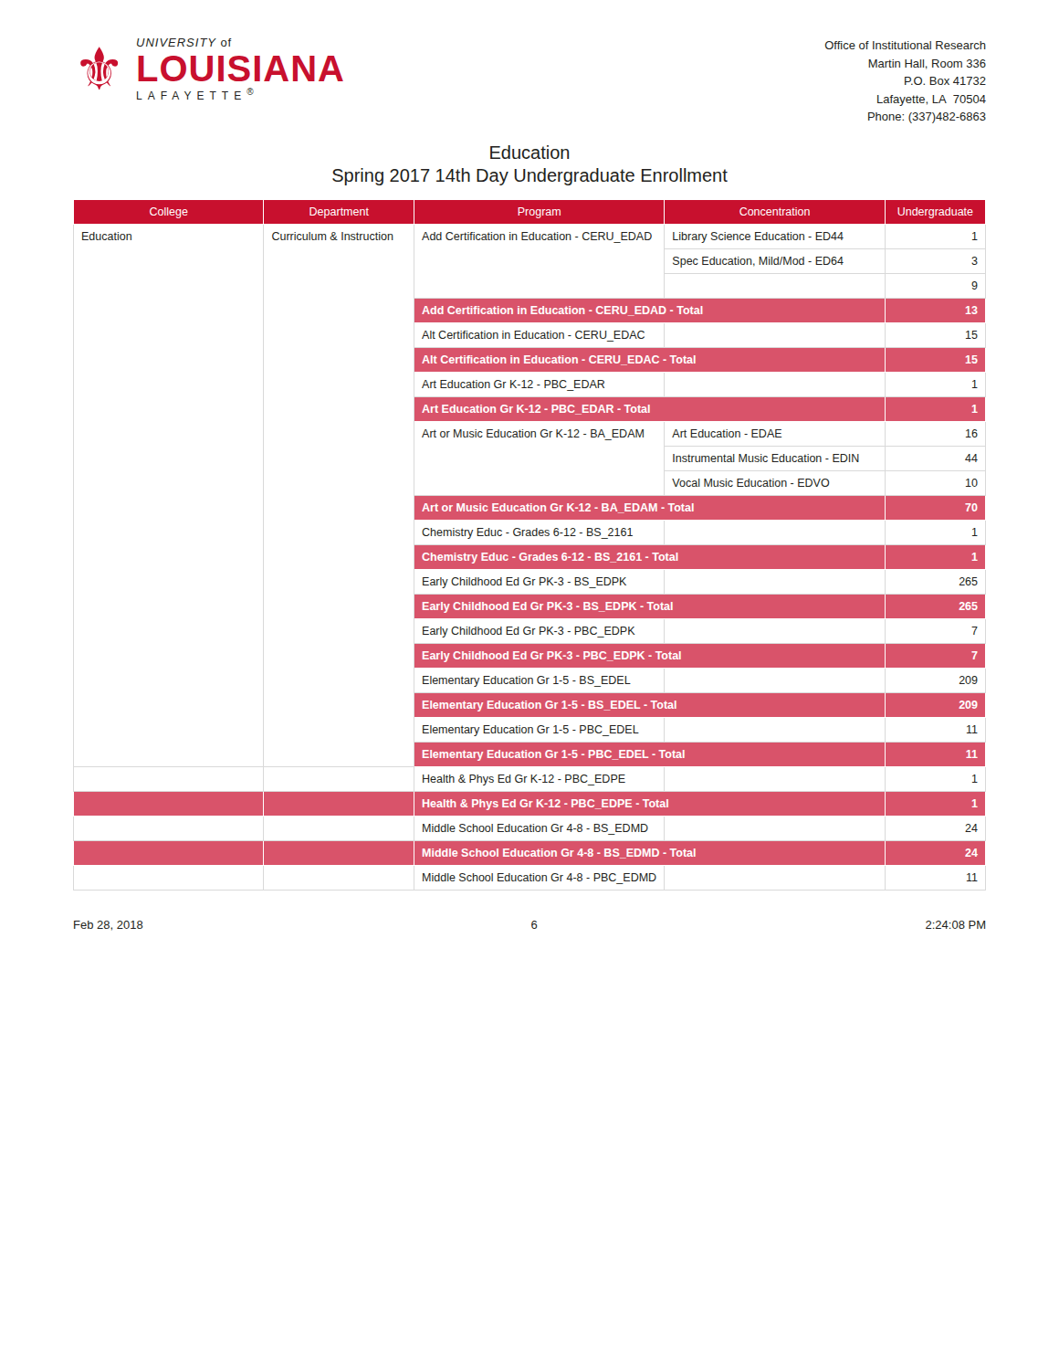⚜
UNIVERSITY of
LOUISIANA
LAFAYETTE®
Office of Institutional Research
Martin Hall, Room 336
P.O. Box 41732
Lafayette, LA 70504
Phone: (337)482-6863
Education
Spring 2017 14th Day Undergraduate Enrollment
| College | Department | Program | Concentration | Undergraduate |
| --- | --- | --- | --- | --- |
| Education | Curriculum & Instruction | Add Certification in Education - CERU_EDAD | Library Science Education - ED44 | 1 |
| Spec Education, Mild/Mod - ED64 | 3 |
| | 9 |
| Add Certification in Education - CERU_EDAD - Total | 13 |
| Alt Certification in Education - CERU_EDAC | | 15 |
| Alt Certification in Education - CERU_EDAC - Total | 15 |
| Art Education Gr K-12 - PBC_EDAR | | 1 |
| Art Education Gr K-12 - PBC_EDAR - Total | 1 |
| Art or Music Education Gr K-12 - BA_EDAM | Art Education - EDAE | 16 |
| Instrumental Music Education - EDIN | 44 |
| Vocal Music Education - EDVO | 10 |
| Art or Music Education Gr K-12 - BA_EDAM - Total | 70 |
| Chemistry Educ - Grades 6-12 - BS_2161 | | 1 |
| Chemistry Educ - Grades 6-12 - BS_2161 - Total | 1 |
| Early Childhood Ed Gr PK-3 - BS_EDPK | | 265 |
| Early Childhood Ed Gr PK-3 - BS_EDPK - Total | 265 |
| Early Childhood Ed Gr PK-3 - PBC_EDPK | | 7 |
| Early Childhood Ed Gr PK-3 - PBC_EDPK - Total | 7 |
| Elementary Education Gr 1-5 - BS_EDEL | | 209 |
| Elementary Education Gr 1-5 - BS_EDEL - Total | 209 |
| Elementary Education Gr 1-5 - PBC_EDEL | | 11 |
| Elementary Education Gr 1-5 - PBC_EDEL - Total | 11 |
| | | Health & Phys Ed Gr K-12 - PBC_EDPE | | 1 |
| | | Health & Phys Ed Gr K-12 - PBC_EDPE - Total | 1 |
| | | Middle School Education Gr 4-8 - BS_EDMD | | 24 |
| | | Middle School Education Gr 4-8 - BS_EDMD - Total | 24 |
| | | Middle School Education Gr 4-8 - PBC_EDMD | | 11 |
Feb 28, 2018
6
2:24:08 PM